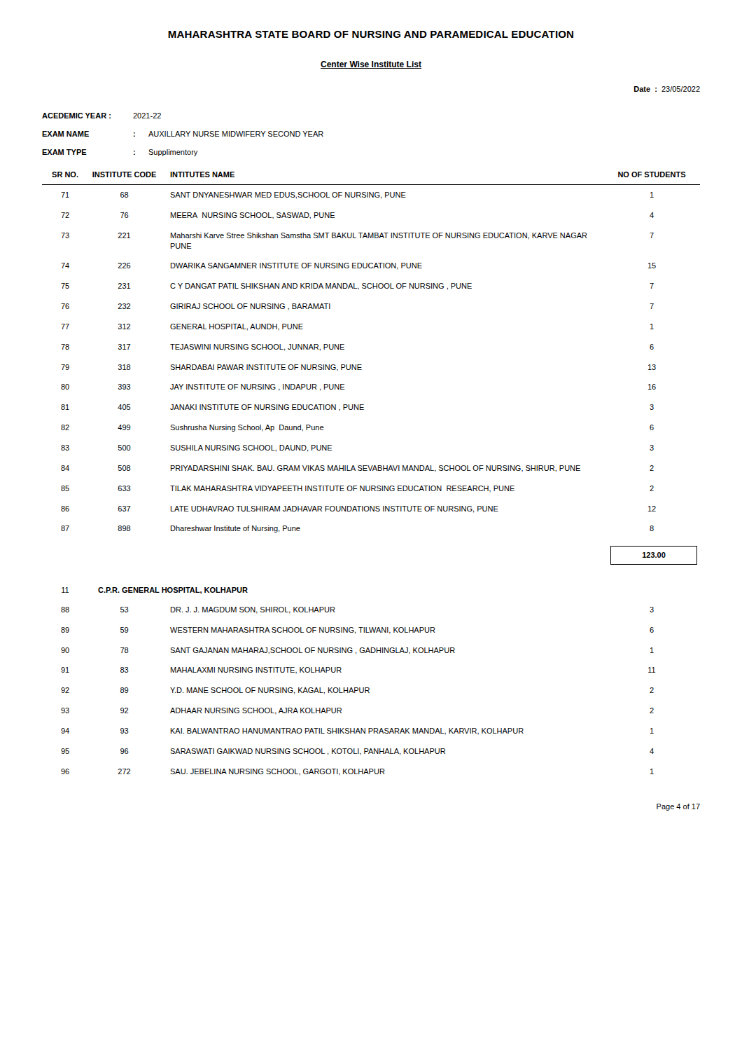MAHARASHTRA STATE BOARD OF NURSING AND PARAMEDICAL EDUCATION
Center Wise Institute List
Date : 23/05/2022
ACEDEMIC YEAR :
2021-22
EXAM NAME
:
AUXILLARY NURSE MIDWIFERY SECOND YEAR
EXAM TYPE
:
Supplimentory
| SR NO. | INSTITUTE CODE | INTITUTES NAME | NO OF STUDENTS |
| --- | --- | --- | --- |
| 71 | 68 | SANT DNYANESHWAR MED EDUS,SCHOOL OF NURSING, PUNE | 1 |
| 72 | 76 | MEERA NURSING SCHOOL, SASWAD, PUNE | 4 |
| 73 | 221 | Maharshi Karve Stree Shikshan Samstha SMT BAKUL TAMBAT INSTITUTE OF NURSING EDUCATION, KARVE NAGAR PUNE | 7 |
| 74 | 226 | DWARIKA SANGAMNER INSTITUTE OF NURSING EDUCATION, PUNE | 15 |
| 75 | 231 | C Y DANGAT PATIL SHIKSHAN AND KRIDA MANDAL, SCHOOL OF NURSING , PUNE | 7 |
| 76 | 232 | GIRIRAJ SCHOOL OF NURSING , BARAMATI | 7 |
| 77 | 312 | GENERAL HOSPITAL, AUNDH, PUNE | 1 |
| 78 | 317 | TEJASWINI NURSING SCHOOL, JUNNAR, PUNE | 6 |
| 79 | 318 | SHARDABAI PAWAR INSTITUTE OF NURSING, PUNE | 13 |
| 80 | 393 | JAY INSTITUTE OF NURSING , INDAPUR , PUNE | 16 |
| 81 | 405 | JANAKI INSTITUTE OF NURSING EDUCATION , PUNE | 3 |
| 82 | 499 | Sushrusha Nursing School, Ap Daund, Pune | 6 |
| 83 | 500 | SUSHILA NURSING SCHOOL, DAUND, PUNE | 3 |
| 84 | 508 | PRIYADARSHINI SHAK. BAU. GRAM VIKAS MAHILA SEVABHAVI MANDAL, SCHOOL OF NURSING, SHIRUR, PUNE | 2 |
| 85 | 633 | TILAK MAHARASHTRA VIDYAPEETH INSTITUTE OF NURSING EDUCATION RESEARCH, PUNE | 2 |
| 86 | 637 | LATE UDHAVRAO TULSHIRAM JADHAVAR FOUNDATIONS INSTITUTE OF NURSING, PUNE | 12 |
| 87 | 898 | Dhareshwar Institute of Nursing, Pune | 8 |
| 123.00 |
| 11 | C.P.R. GENERAL HOSPITAL, KOLHAPUR |
| 88 | 53 | DR. J. J. MAGDUM SON, SHIROL, KOLHAPUR | 3 |
| 89 | 59 | WESTERN MAHARASHTRA SCHOOL OF NURSING, TILWANI, KOLHAPUR | 6 |
| 90 | 78 | SANT GAJANAN MAHARAJ,SCHOOL OF NURSING , GADHINGLAJ, KOLHAPUR | 1 |
| 91 | 83 | MAHALAXMI NURSING INSTITUTE, KOLHAPUR | 11 |
| 92 | 89 | Y.D. MANE SCHOOL OF NURSING, KAGAL, KOLHAPUR | 2 |
| 93 | 92 | ADHAAR NURSING SCHOOL, AJRA KOLHAPUR | 2 |
| 94 | 93 | KAI. BALWANTRAO HANUMANTRAO PATIL SHIKSHAN PRASARAK MANDAL, KARVIR, KOLHAPUR | 1 |
| 95 | 96 | SARASWATI GAIKWAD NURSING SCHOOL , KOTOLI, PANHALA, KOLHAPUR | 4 |
| 96 | 272 | SAU. JEBELINA NURSING SCHOOL, GARGOTI, KOLHAPUR | 1 |
Page 4 of 17